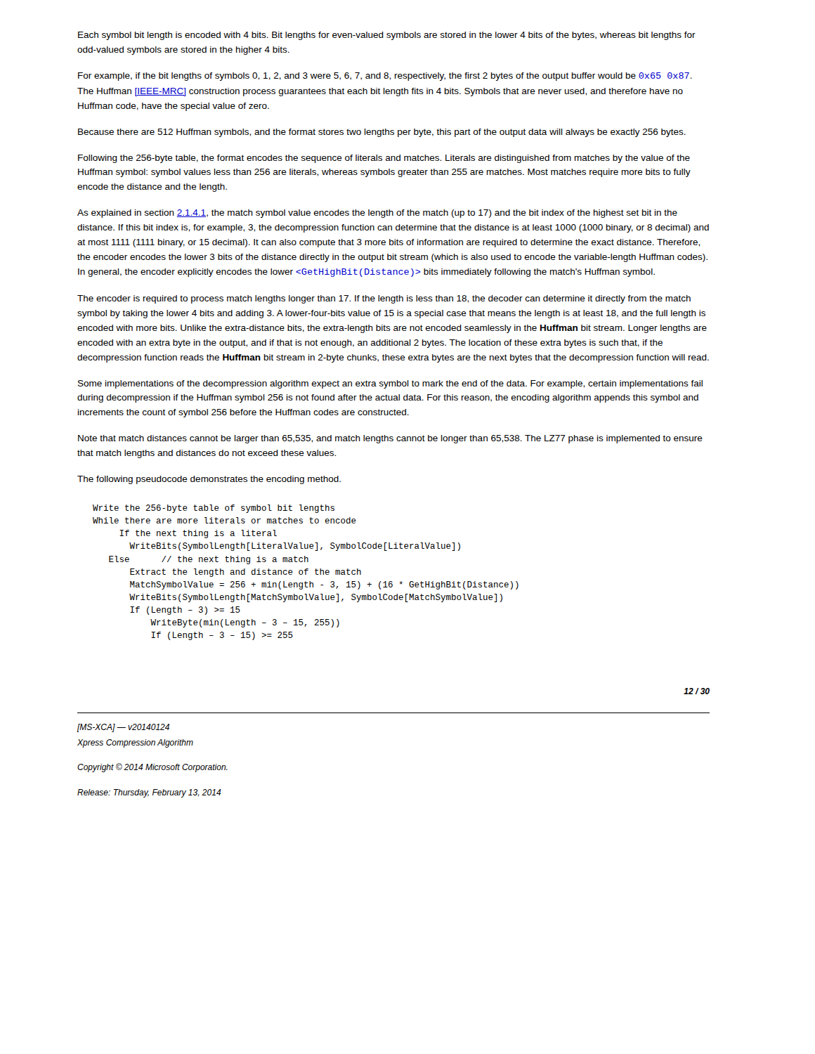Each symbol bit length is encoded with 4 bits. Bit lengths for even-valued symbols are stored in the lower 4 bits of the bytes, whereas bit lengths for odd-valued symbols are stored in the higher 4 bits.
For example, if the bit lengths of symbols 0, 1, 2, and 3 were 5, 6, 7, and 8, respectively, the first 2 bytes of the output buffer would be 0x65 0x87. The Huffman [IEEE-MRC] construction process guarantees that each bit length fits in 4 bits. Symbols that are never used, and therefore have no Huffman code, have the special value of zero.
Because there are 512 Huffman symbols, and the format stores two lengths per byte, this part of the output data will always be exactly 256 bytes.
Following the 256-byte table, the format encodes the sequence of literals and matches. Literals are distinguished from matches by the value of the Huffman symbol: symbol values less than 256 are literals, whereas symbols greater than 255 are matches. Most matches require more bits to fully encode the distance and the length.
As explained in section 2.1.4.1, the match symbol value encodes the length of the match (up to 17) and the bit index of the highest set bit in the distance. If this bit index is, for example, 3, the decompression function can determine that the distance is at least 1000 (1000 binary, or 8 decimal) and at most 1111 (1111 binary, or 15 decimal). It can also compute that 3 more bits of information are required to determine the exact distance. Therefore, the encoder encodes the lower 3 bits of the distance directly in the output bit stream (which is also used to encode the variable-length Huffman codes). In general, the encoder explicitly encodes the lower <GetHighBit(Distance)> bits immediately following the match's Huffman symbol.
The encoder is required to process match lengths longer than 17. If the length is less than 18, the decoder can determine it directly from the match symbol by taking the lower 4 bits and adding 3. A lower-four-bits value of 15 is a special case that means the length is at least 18, and the full length is encoded with more bits. Unlike the extra-distance bits, the extra-length bits are not encoded seamlessly in the Huffman bit stream. Longer lengths are encoded with an extra byte in the output, and if that is not enough, an additional 2 bytes. The location of these extra bytes is such that, if the decompression function reads the Huffman bit stream in 2-byte chunks, these extra bytes are the next bytes that the decompression function will read.
Some implementations of the decompression algorithm expect an extra symbol to mark the end of the data. For example, certain implementations fail during decompression if the Huffman symbol 256 is not found after the actual data. For this reason, the encoding algorithm appends this symbol and increments the count of symbol 256 before the Huffman codes are constructed.
Note that match distances cannot be larger than 65,535, and match lengths cannot be longer than 65,538. The LZ77 phase is implemented to ensure that match lengths and distances do not exceed these values.
The following pseudocode demonstrates the encoding method.
Write the 256-byte table of symbol bit lengths
While there are more literals or matches to encode
     If the next thing is a literal
       WriteBits(SymbolLength[LiteralValue], SymbolCode[LiteralValue])
   Else      // the next thing is a match
       Extract the length and distance of the match
       MatchSymbolValue = 256 + min(Length - 3, 15) + (16 * GetHighBit(Distance))
       WriteBits(SymbolLength[MatchSymbolValue], SymbolCode[MatchSymbolValue])
       If (Length – 3) >= 15
           WriteByte(min(Length – 3 – 15, 255))
           If (Length – 3 – 15) >= 255
12 / 30
[MS-XCA] — v20140124
Xpress Compression Algorithm
Copyright © 2014 Microsoft Corporation.
Release: Thursday, February 13, 2014